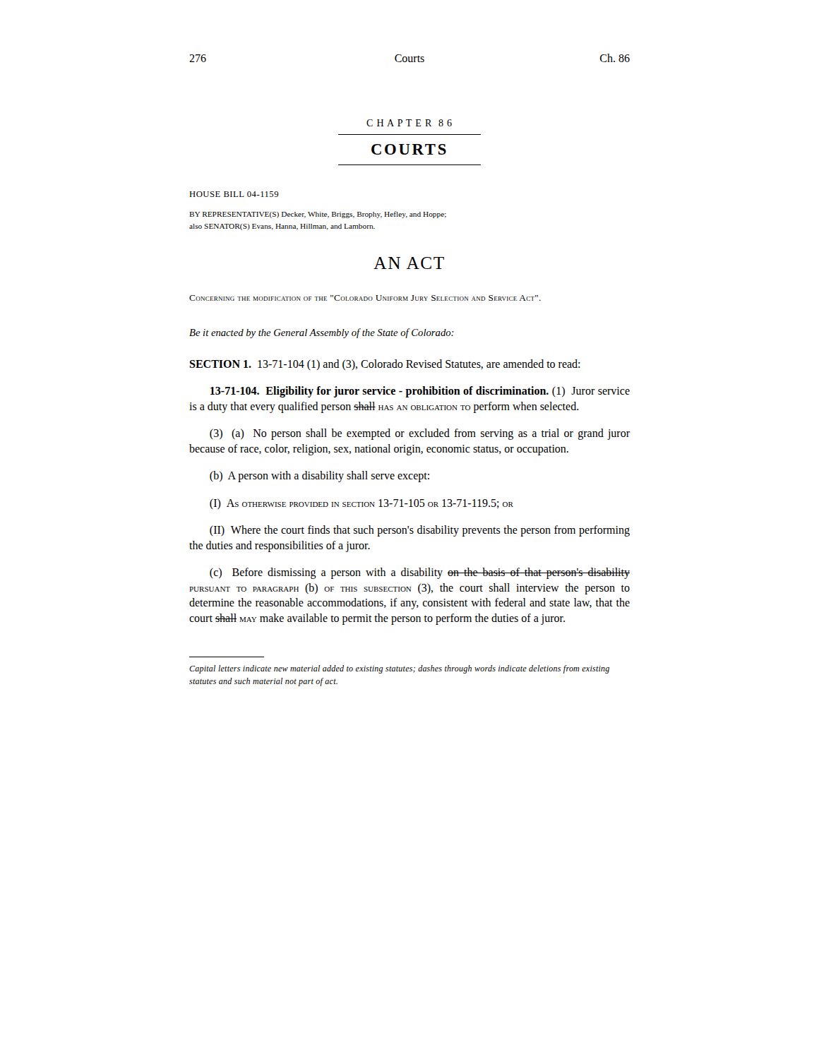276
Courts
Ch. 86
C H A P T E R 8 6
COURTS
HOUSE BILL 04-1159
BY REPRESENTATIVE(S) Decker, White, Briggs, Brophy, Hefley, and Hoppe;
also SENATOR(S) Evans, Hanna, Hillman, and Lamborn.
AN ACT
Concerning the modification of the "Colorado Uniform Jury Selection and Service Act".
Be it enacted by the General Assembly of the State of Colorado:
SECTION 1. 13-71-104 (1) and (3), Colorado Revised Statutes, are amended to read:
13-71-104. Eligibility for juror service - prohibition of discrimination. (1) Juror service is a duty that every qualified person shall has an obligation to perform when selected.
(3) (a) No person shall be exempted or excluded from serving as a trial or grand juror because of race, color, religion, sex, national origin, economic status, or occupation.
(b) A person with a disability shall serve except:
(I) As otherwise provided in section 13-71-105 or 13-71-119.5; or
(II) Where the court finds that such person's disability prevents the person from performing the duties and responsibilities of a juror.
(c) Before dismissing a person with a disability on the basis of that person's disability pursuant to paragraph (b) of this subsection (3), the court shall interview the person to determine the reasonable accommodations, if any, consistent with federal and state law, that the court shall may make available to permit the person to perform the duties of a juror.
Capital letters indicate new material added to existing statutes; dashes through words indicate deletions from existing statutes and such material not part of act.